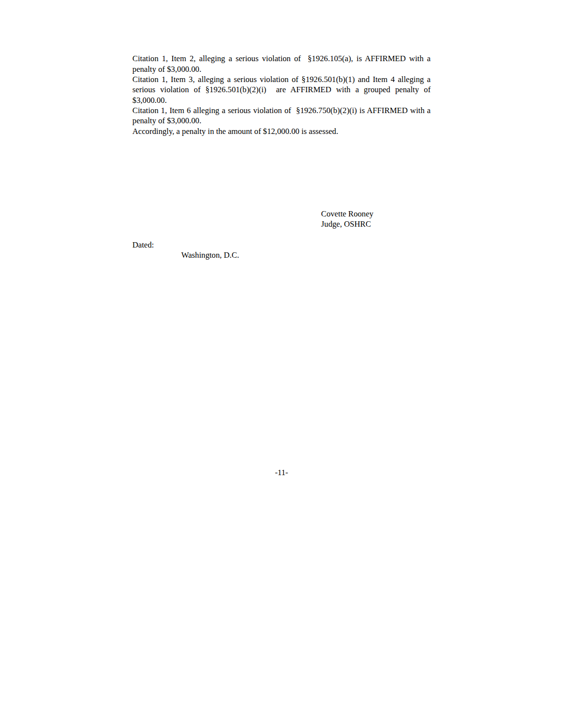Citation 1, Item 2, alleging a serious violation of §1926.105(a), is AFFIRMED with a penalty of $3,000.00.
Citation 1, Item 3, alleging a serious violation of §1926.501(b)(1) and Item 4 alleging a serious violation of §1926.501(b)(2)(i) are AFFIRMED with a grouped penalty of $3,000.00.
Citation 1, Item 6 alleging a serious violation of §1926.750(b)(2)(i) is AFFIRMED with a penalty of $3,000.00.
Accordingly, a penalty in the amount of $12,000.00 is assessed.
Covette Rooney
Judge, OSHRC
Dated:
Washington, D.C.
-11-